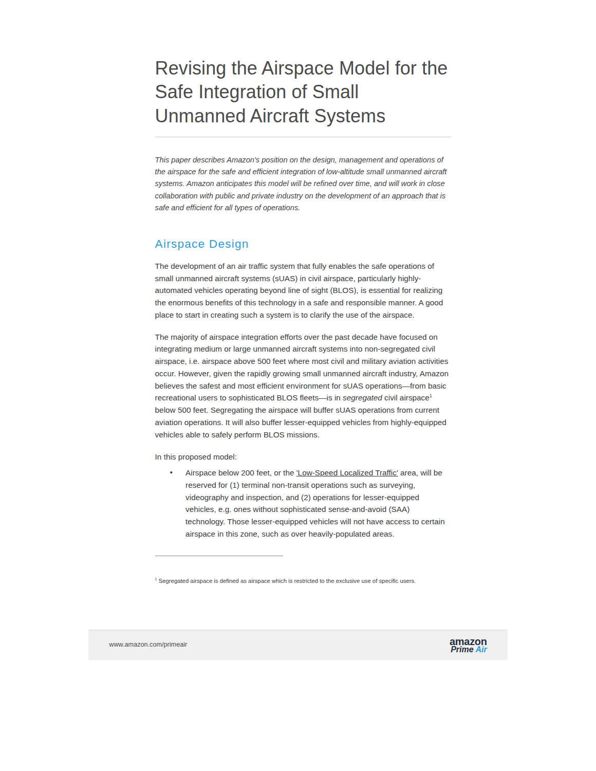Revising the Airspace Model for the Safe Integration of Small Unmanned Aircraft Systems
This paper describes Amazon's position on the design, management and operations of the airspace for the safe and efficient integration of low-altitude small unmanned aircraft systems. Amazon anticipates this model will be refined over time, and will work in close collaboration with public and private industry on the development of an approach that is safe and efficient for all types of operations.
Airspace Design
The development of an air traffic system that fully enables the safe operations of small unmanned aircraft systems (sUAS) in civil airspace, particularly highly-automated vehicles operating beyond line of sight (BLOS), is essential for realizing the enormous benefits of this technology in a safe and responsible manner. A good place to start in creating such a system is to clarify the use of the airspace.
The majority of airspace integration efforts over the past decade have focused on integrating medium or large unmanned aircraft systems into non-segregated civil airspace, i.e. airspace above 500 feet where most civil and military aviation activities occur. However, given the rapidly growing small unmanned aircraft industry, Amazon believes the safest and most efficient environment for sUAS operations—from basic recreational users to sophisticated BLOS fleets—is in segregated civil airspace1 below 500 feet. Segregating the airspace will buffer sUAS operations from current aviation operations. It will also buffer lesser-equipped vehicles from highly-equipped vehicles able to safely perform BLOS missions.
In this proposed model:
Airspace below 200 feet, or the 'Low-Speed Localized Traffic' area, will be reserved for (1) terminal non-transit operations such as surveying, videography and inspection, and (2) operations for lesser-equipped vehicles, e.g. ones without sophisticated sense-and-avoid (SAA) technology. Those lesser-equipped vehicles will not have access to certain airspace in this zone, such as over heavily-populated areas.
1 Segregated airspace is defined as airspace which is restricted to the exclusive use of specific users.
www.amazon.com/primeair
amazon
Prime Air